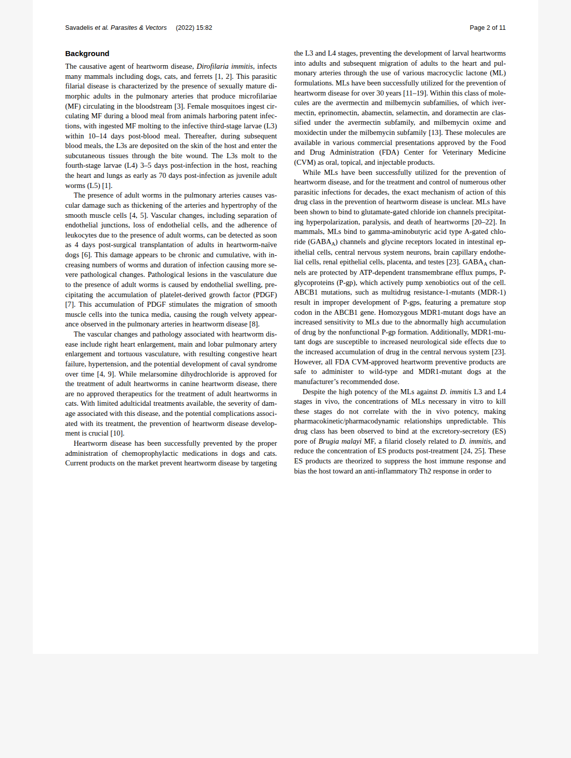Savadelis et al. Parasites & Vectors (2022) 15:82
Page 2 of 11
Background
The causative agent of heartworm disease, Dirofilaria immitis, infects many mammals including dogs, cats, and ferrets [1, 2]. This parasitic filarial disease is characterized by the presence of sexually mature dimorphic adults in the pulmonary arteries that produce microfilariae (MF) circulating in the bloodstream [3]. Female mosquitoes ingest circulating MF during a blood meal from animals harboring patent infections, with ingested MF molting to the infective third-stage larvae (L3) within 10–14 days post-blood meal. Thereafter, during subsequent blood meals, the L3s are deposited on the skin of the host and enter the subcutaneous tissues through the bite wound. The L3s molt to the fourth-stage larvae (L4) 3–5 days post-infection in the host, reaching the heart and lungs as early as 70 days post-infection as juvenile adult worms (L5) [1].
The presence of adult worms in the pulmonary arteries causes vascular damage such as thickening of the arteries and hypertrophy of the smooth muscle cells [4, 5]. Vascular changes, including separation of endothelial junctions, loss of endothelial cells, and the adherence of leukocytes due to the presence of adult worms, can be detected as soon as 4 days post-surgical transplantation of adults in heartworm-naïve dogs [6]. This damage appears to be chronic and cumulative, with increasing numbers of worms and duration of infection causing more severe pathological changes. Pathological lesions in the vasculature due to the presence of adult worms is caused by endothelial swelling, precipitating the accumulation of platelet-derived growth factor (PDGF) [7]. This accumulation of PDGF stimulates the migration of smooth muscle cells into the tunica media, causing the rough velvety appearance observed in the pulmonary arteries in heartworm disease [8].
The vascular changes and pathology associated with heartworm disease include right heart enlargement, main and lobar pulmonary artery enlargement and tortuous vasculature, with resulting congestive heart failure, hypertension, and the potential development of caval syndrome over time [4, 9]. While melarsomine dihydrochloride is approved for the treatment of adult heartworms in canine heartworm disease, there are no approved therapeutics for the treatment of adult heartworms in cats. With limited adulticidal treatments available, the severity of damage associated with this disease, and the potential complications associated with its treatment, the prevention of heartworm disease development is crucial [10].
Heartworm disease has been successfully prevented by the proper administration of chemoprophylactic medications in dogs and cats. Current products on the market prevent heartworm disease by targeting the L3 and L4 stages, preventing the development of larval heartworms into adults and subsequent migration of adults to the heart and pulmonary arteries through the use of various macrocyclic lactone (ML) formulations. MLs have been successfully utilized for the prevention of heartworm disease for over 30 years [11–19]. Within this class of molecules are the avermectin and milbemycin subfamilies, of which ivermectin, eprinomectin, abamectin, selamectin, and doramectin are classified under the avermectin subfamily, and milbemycin oxime and moxidectin under the milbemycin subfamily [13]. These molecules are available in various commercial presentations approved by the Food and Drug Administration (FDA) Center for Veterinary Medicine (CVM) as oral, topical, and injectable products.
While MLs have been successfully utilized for the prevention of heartworm disease, and for the treatment and control of numerous other parasitic infections for decades, the exact mechanism of action of this drug class in the prevention of heartworm disease is unclear. MLs have been shown to bind to glutamate-gated chloride ion channels precipitating hyperpolarization, paralysis, and death of heartworms [20–22]. In mammals, MLs bind to gamma-aminobutyric acid type A-gated chloride (GABAA) channels and glycine receptors located in intestinal epithelial cells, central nervous system neurons, brain capillary endothelial cells, renal epithelial cells, placenta, and testes [23]. GABAA channels are protected by ATP-dependent transmembrane efflux pumps, P-glycoproteins (P-gp), which actively pump xenobiotics out of the cell. ABCB1 mutations, such as multidrug resistance-1-mutants (MDR-1) result in improper development of P-gps, featuring a premature stop codon in the ABCB1 gene. Homozygous MDR1-mutant dogs have an increased sensitivity to MLs due to the abnormally high accumulation of drug by the nonfunctional P-gp formation. Additionally, MDR1-mutant dogs are susceptible to increased neurological side effects due to the increased accumulation of drug in the central nervous system [23]. However, all FDA CVM-approved heartworm preventive products are safe to administer to wild-type and MDR1-mutant dogs at the manufacturer’s recommended dose.
Despite the high potency of the MLs against D. immitis L3 and L4 stages in vivo, the concentrations of MLs necessary in vitro to kill these stages do not correlate with the in vivo potency, making pharmacokinetic/pharmacodynamic relationships unpredictable. This drug class has been observed to bind at the excretory-secretory (ES) pore of Brugia malayi MF, a filarid closely related to D. immitis, and reduce the concentration of ES products post-treatment [24, 25]. These ES products are theorized to suppress the host immune response and bias the host toward an anti-inflammatory Th2 response in order to